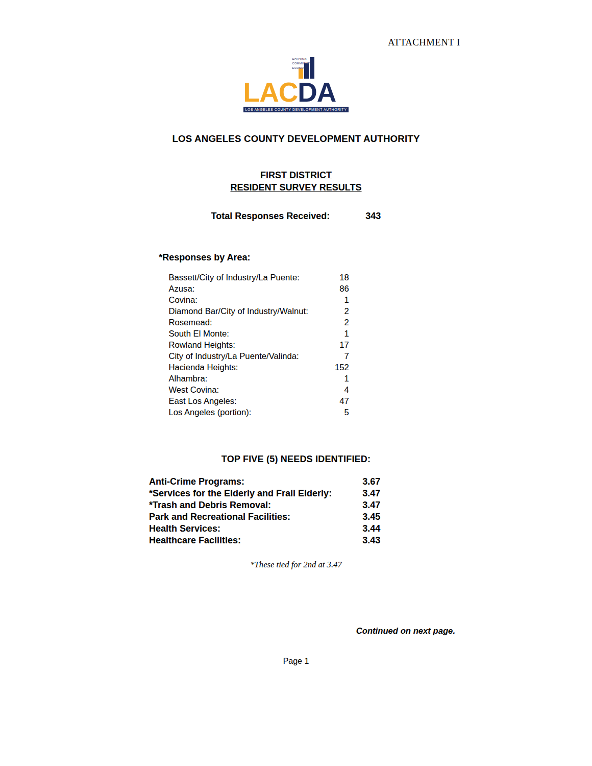ATTACHMENT I
HOUSING
COMMUNITY
ECONOMIC
LACDA
LOS ANGELES COUNTY DEVELOPMENT AUTHORITY
LOS ANGELES COUNTY DEVELOPMENT AUTHORITY
FIRST DISTRICT
RESIDENT SURVEY RESULTS
Total Responses Received: 343
*Responses by Area:
| Bassett/City of Industry/La Puente: | 18 |
| Azusa: | 86 |
| Covina: | 1 |
| Diamond Bar/City of Industry/Walnut: | 2 |
| Rosemead: | 2 |
| South El Monte: | 1 |
| Rowland Heights: | 17 |
| City of Industry/La Puente/Valinda: | 7 |
| Hacienda Heights: | 152 |
| Alhambra: | 1 |
| West Covina: | 4 |
| East Los Angeles: | 47 |
| Los Angeles (portion): | 5 |
TOP FIVE (5) NEEDS IDENTIFIED:
| Anti-Crime Programs: | 3.67 |
| *Services for the Elderly and Frail Elderly: | 3.47 |
| *Trash and Debris Removal: | 3.47 |
| Park and Recreational Facilities: | 3.45 |
| Health Services: | 3.44 |
| Healthcare Facilities: | 3.43 |
*These tied for 2nd at 3.47
Continued on next page.
Page 1